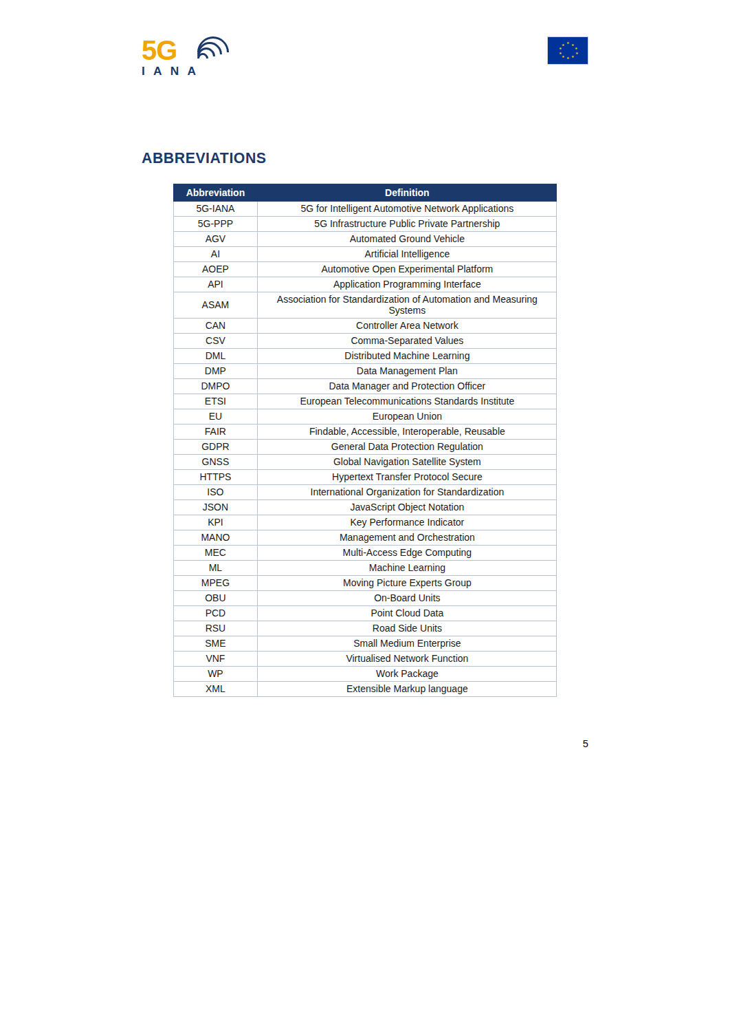5G I A N A
★ ★ ★ ★ ★ ★ ★ ★ ★ ★
ABBREVIATIONS
| Abbreviation | Definition |
| --- | --- |
| 5G-IANA | 5G for Intelligent Automotive Network Applications |
| 5G-PPP | 5G Infrastructure Public Private Partnership |
| AGV | Automated Ground Vehicle |
| AI | Artificial Intelligence |
| AOEP | Automotive Open Experimental Platform |
| API | Application Programming Interface |
| ASAM | Association for Standardization of Automation and Measuring Systems |
| CAN | Controller Area Network |
| CSV | Comma-Separated Values |
| DML | Distributed Machine Learning |
| DMP | Data Management Plan |
| DMPO | Data Manager and Protection Officer |
| ETSI | European Telecommunications Standards Institute |
| EU | European Union |
| FAIR | Findable, Accessible, Interoperable, Reusable |
| GDPR | General Data Protection Regulation |
| GNSS | Global Navigation Satellite System |
| HTTPS | Hypertext Transfer Protocol Secure |
| ISO | International Organization for Standardization |
| JSON | JavaScript Object Notation |
| KPI | Key Performance Indicator |
| MANO | Management and Orchestration |
| MEC | Multi-Access Edge Computing |
| ML | Machine Learning |
| MPEG | Moving Picture Experts Group |
| OBU | On-Board Units |
| PCD | Point Cloud Data |
| RSU | Road Side Units |
| SME | Small Medium Enterprise |
| VNF | Virtualised Network Function |
| WP | Work Package |
| XML | Extensible Markup language |
5